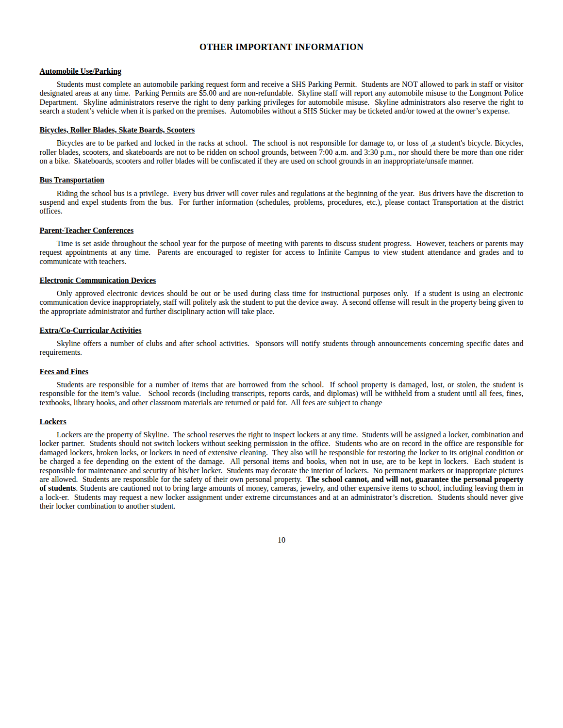OTHER IMPORTANT INFORMATION
Automobile Use/Parking
Students must complete an automobile parking request form and receive a SHS Parking Permit. Students are NOT allowed to park in staff or visitor designated areas at any time. Parking Permits are $5.00 and are non-refundable. Skyline staff will report any automobile misuse to the Longmont Police Department. Skyline administrators reserve the right to deny parking privileges for automobile misuse. Skyline administrators also reserve the right to search a student’s vehicle when it is parked on the premises. Automobiles without a SHS Sticker may be ticketed and/or towed at the owner’s expense.
Bicycles, Roller Blades, Skate Boards, Scooters
Bicycles are to be parked and locked in the racks at school. The school is not responsible for damage to, or loss of ,a student's bicycle. Bicycles, roller blades, scooters, and skateboards are not to be ridden on school grounds, between 7:00 a.m. and 3:30 p.m., nor should there be more than one rider on a bike. Skateboards, scooters and roller blades will be confiscated if they are used on school grounds in an inappropriate/unsafe manner.
Bus Transportation
Riding the school bus is a privilege. Every bus driver will cover rules and regulations at the beginning of the year. Bus drivers have the discretion to suspend and expel students from the bus. For further information (schedules, problems, procedures, etc.), please contact Transportation at the district offices.
Parent-Teacher Conferences
Time is set aside throughout the school year for the purpose of meeting with parents to discuss student progress. However, teachers or parents may request appointments at any time. Parents are encouraged to register for access to Infinite Campus to view student attendance and grades and to communicate with teachers.
Electronic Communication Devices
Only approved electronic devices should be out or be used during class time for instructional purposes only. If a student is using an electronic communication device inappropriately, staff will politely ask the student to put the device away. A second offense will result in the property being given to the appropriate administrator and further disciplinary action will take place.
Extra/Co-Curricular Activities
Skyline offers a number of clubs and after school activities. Sponsors will notify students through announcements concerning specific dates and requirements.
Fees and Fines
Students are responsible for a number of items that are borrowed from the school. If school property is damaged, lost, or stolen, the student is responsible for the item’s value. School records (including transcripts, reports cards, and diplomas) will be withheld from a student until all fees, fines, textbooks, library books, and other classroom materials are returned or paid for. All fees are subject to change
Lockers
Lockers are the property of Skyline. The school reserves the right to inspect lockers at any time. Students will be assigned a locker, combination and locker partner. Students should not switch lockers without seeking permission in the office. Students who are on record in the office are responsible for damaged lockers, broken locks, or lockers in need of extensive cleaning. They also will be responsible for restoring the locker to its original condition or be charged a fee depending on the extent of the damage. All personal items and books, when not in use, are to be kept in lockers. Each student is responsible for maintenance and security of his/her locker. Students may decorate the interior of lockers. No permanent markers or inappropriate pictures are allowed. Students are responsible for the safety of their own personal property. The school cannot, and will not, guarantee the personal property of students. Students are cautioned not to bring large amounts of money, cameras, jewelry, and other expensive items to school, including leaving them in a lock-er. Students may request a new locker assignment under extreme circumstances and at an administrator’s discretion. Students should never give their locker combination to another student.
10